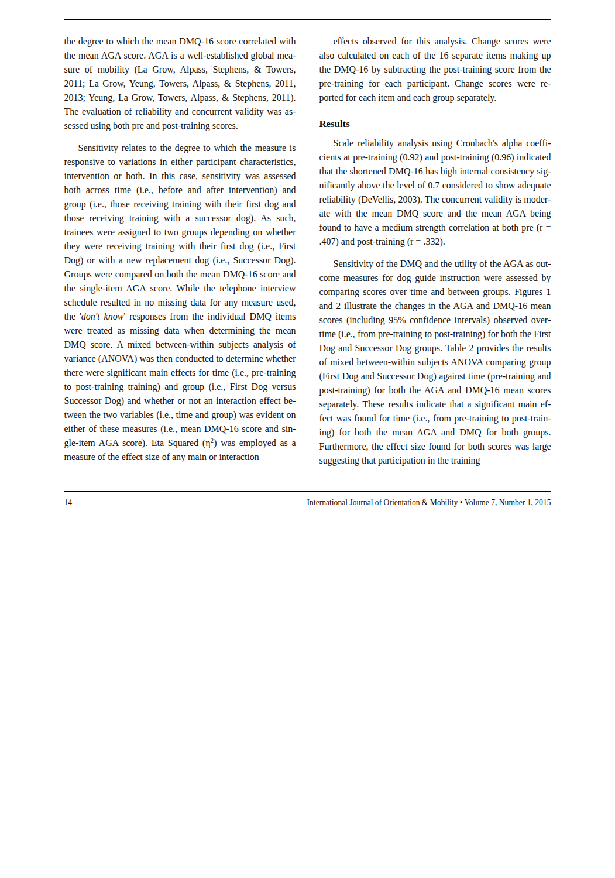the degree to which the mean DMQ-16 score correlated with the mean AGA score. AGA is a well-established global measure of mobility (La Grow, Alpass, Stephens, & Towers, 2011; La Grow, Yeung, Towers, Alpass, & Stephens, 2011, 2013; Yeung, La Grow, Towers, Alpass, & Stephens, 2011). The evaluation of reliability and concurrent validity was assessed using both pre and post-training scores.
Sensitivity relates to the degree to which the measure is responsive to variations in either participant characteristics, intervention or both. In this case, sensitivity was assessed both across time (i.e., before and after intervention) and group (i.e., those receiving training with their first dog and those receiving training with a successor dog). As such, trainees were assigned to two groups depending on whether they were receiving training with their first dog (i.e., First Dog) or with a new replacement dog (i.e., Successor Dog). Groups were compared on both the mean DMQ-16 score and the single-item AGA score. While the telephone interview schedule resulted in no missing data for any measure used, the 'don't know' responses from the individual DMQ items were treated as missing data when determining the mean DMQ score. A mixed between-within subjects analysis of variance (ANOVA) was then conducted to determine whether there were significant main effects for time (i.e., pre-training to post-training training) and group (i.e., First Dog versus Successor Dog) and whether or not an interaction effect between the two variables (i.e., time and group) was evident on either of these measures (i.e., mean DMQ-16 score and single-item AGA score). Eta Squared (η2) was employed as a measure of the effect size of any main or interaction
effects observed for this analysis. Change scores were also calculated on each of the 16 separate items making up the DMQ-16 by subtracting the post-training score from the pre-training for each participant. Change scores were reported for each item and each group separately.
Results
Scale reliability analysis using Cronbach's alpha coefficients at pre-training (0.92) and post-training (0.96) indicated that the shortened DMQ-16 has high internal consistency significantly above the level of 0.7 considered to show adequate reliability (DeVellis, 2003). The concurrent validity is moderate with the mean DMQ score and the mean AGA being found to have a medium strength correlation at both pre (r = .407) and post-training (r = .332).
Sensitivity of the DMQ and the utility of the AGA as outcome measures for dog guide instruction were assessed by comparing scores over time and between groups. Figures 1 and 2 illustrate the changes in the AGA and DMQ-16 mean scores (including 95% confidence intervals) observed overtime (i.e., from pre-training to post-training) for both the First Dog and Successor Dog groups. Table 2 provides the results of mixed between-within subjects ANOVA comparing group (First Dog and Successor Dog) against time (pre-training and post-training) for both the AGA and DMQ-16 mean scores separately. These results indicate that a significant main effect was found for time (i.e., from pre-training to post-training) for both the mean AGA and DMQ for both groups. Furthermore, the effect size found for both scores was large suggesting that participation in the training
14 International Journal of Orientation & Mobility • Volume 7, Number 1, 2015